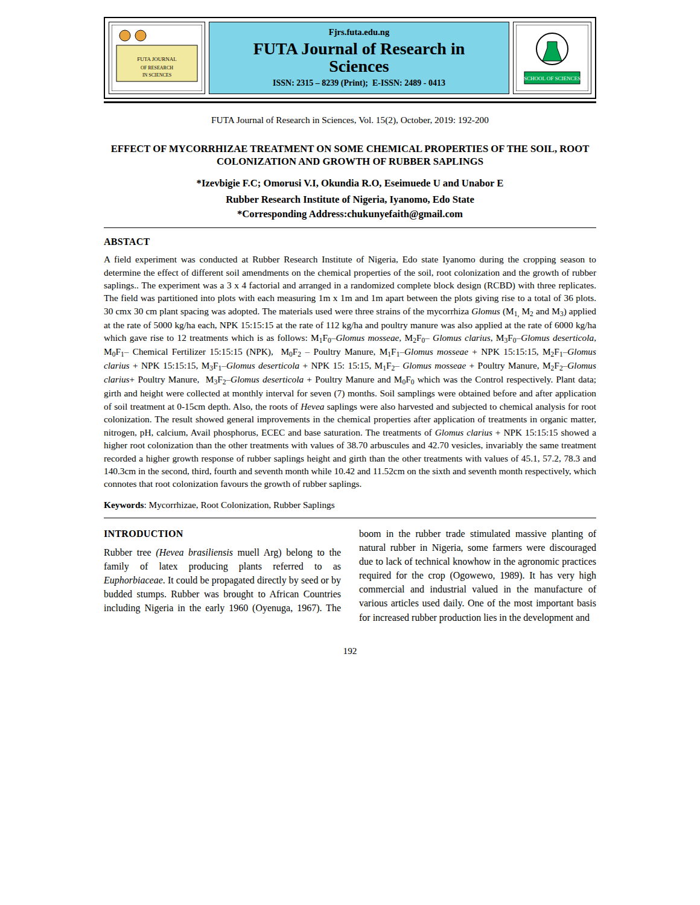Fjrs.futa.edu.ng
FUTA Journal of Research in
Sciences
ISSN: 2315 – 8239 (Print); E-ISSN: 2489 - 0413
FUTA Journal of Research in Sciences, Vol. 15(2), October, 2019: 192-200
Effect of Mycorrhizae Treatment on Some Chemical Properties of the Soil, Root Colonization and Growth of Rubber Saplings
*Izevbigie F.C; Omorusi V.I, Okundia R.O, Eseimuede U and Unabor E
Rubber Research Institute of Nigeria, Iyanomo, Edo State
*Corresponding Address:chukunyefaith@gmail.com
ABSTACT
A field experiment was conducted at Rubber Research Institute of Nigeria, Edo state Iyanomo during the cropping season to determine the effect of different soil amendments on the chemical properties of the soil, root colonization and the growth of rubber saplings.. The experiment was a 3 x 4 factorial and arranged in a randomized complete block design (RCBD) with three replicates. The field was partitioned into plots with each measuring 1m x 1m and 1m apart between the plots giving rise to a total of 36 plots. 30 cmx 30 cm plant spacing was adopted. The materials used were three strains of the mycorrhiza Glomus (M1, M2 and M3) applied at the rate of 5000 kg/ha each, NPK 15:15:15 at the rate of 112 kg/ha and poultry manure was also applied at the rate of 6000 kg/ha which gave rise to 12 treatments which is as follows: M1F0–Glomus mosseae, M2F0– Glomus clarius, M3F0–Glomus deserticola, M0F1– Chemical Fertilizer 15:15:15 (NPK), M0F2 – Poultry Manure, M1F1–Glomus mosseae + NPK 15:15:15, M2F1–Glomus clarius + NPK 15:15:15, M3F1–Glomus deserticola + NPK 15: 15:15, M1F2– Glomus mosseae + Poultry Manure, M2F2–Glomus clarius+ Poultry Manure, M3F2–Glomus deserticola + Poultry Manure and M0F0 which was the Control respectively. Plant data; girth and height were collected at monthly interval for seven (7) months. Soil samplings were obtained before and after application of soil treatment at 0-15cm depth. Also, the roots of Hevea saplings were also harvested and subjected to chemical analysis for root colonization. The result showed general improvements in the chemical properties after application of treatments in organic matter, nitrogen, pH, calcium, Avail phosphorus, ECEC and base saturation. The treatments of Glomus clarius + NPK 15:15:15 showed a higher root colonization than the other treatments with values of 38.70 arbuscules and 42.70 vesicles, invariably the same treatment recorded a higher growth response of rubber saplings height and girth than the other treatments with values of 45.1, 57.2, 78.3 and 140.3cm in the second, third, fourth and seventh month while 10.42 and 11.52cm on the sixth and seventh month respectively, which connotes that root colonization favours the growth of rubber saplings.
Keywords: Mycorrhizae, Root Colonization, Rubber Saplings
INTRODUCTION
Rubber tree (Hevea brasiliensis muell Arg) belong to the family of latex producing plants referred to as Euphorbiaceae. It could be propagated directly by seed or by budded stumps. Rubber was brought to African Countries including Nigeria in the early 1960 (Oyenuga, 1967). The boom in the rubber trade stimulated massive planting of natural rubber in Nigeria, some farmers were discouraged due to lack of technical knowhow in the agronomic practices required for the crop (Ogowewo, 1989). It has very high commercial and industrial valued in the manufacture of various articles used daily. One of the most important basis for increased rubber production lies in the development and
192